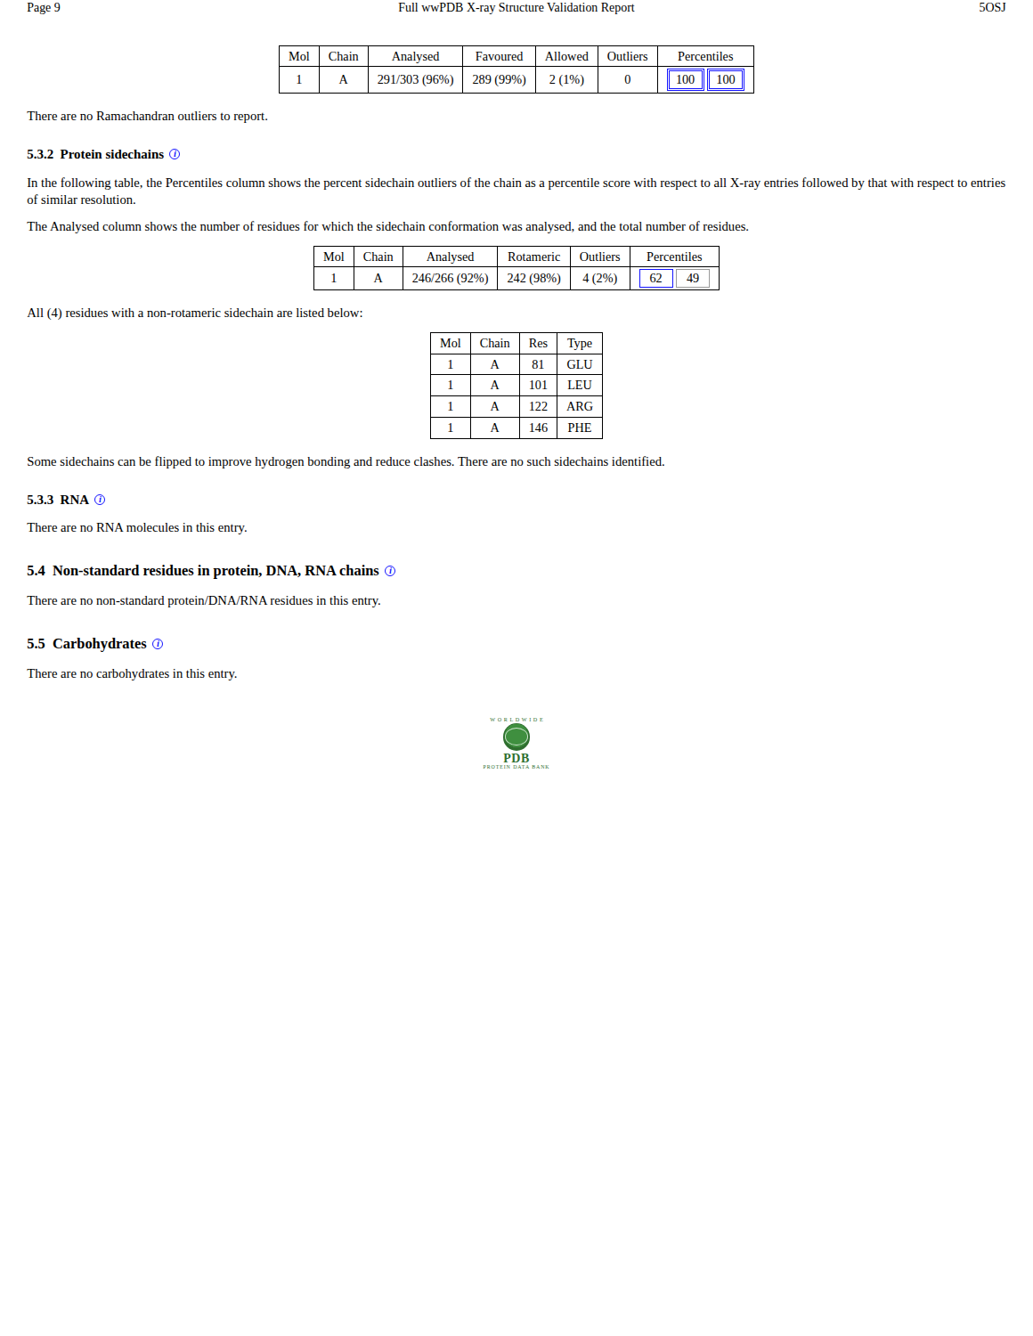Page 9
Full wwPDB X-ray Structure Validation Report
5OSJ
| Mol | Chain | Analysed | Favoured | Allowed | Outliers | Percentiles |
| --- | --- | --- | --- | --- | --- | --- |
| 1 | A | 291/303 (96%) | 289 (99%) | 2 (1%) | 0 | 100 100 |
There are no Ramachandran outliers to report.
5.3.2 Protein sidechains i
In the following table, the Percentiles column shows the percent sidechain outliers of the chain as a percentile score with respect to all X-ray entries followed by that with respect to entries of similar resolution.
The Analysed column shows the number of residues for which the sidechain conformation was analysed, and the total number of residues.
| Mol | Chain | Analysed | Rotameric | Outliers | Percentiles |
| --- | --- | --- | --- | --- | --- |
| 1 | A | 246/266 (92%) | 242 (98%) | 4 (2%) | 62 49 |
All (4) residues with a non-rotameric sidechain are listed below:
| Mol | Chain | Res | Type |
| --- | --- | --- | --- |
| 1 | A | 81 | GLU |
| 1 | A | 101 | LEU |
| 1 | A | 122 | ARG |
| 1 | A | 146 | PHE |
Some sidechains can be flipped to improve hydrogen bonding and reduce clashes. There are no such sidechains identified.
5.3.3 RNA i
There are no RNA molecules in this entry.
5.4 Non-standard residues in protein, DNA, RNA chains i
There are no non-standard protein/DNA/RNA residues in this entry.
5.5 Carbohydrates i
There are no carbohydrates in this entry.
WORLDWIDE
PDB
PROTEIN DATA BANK